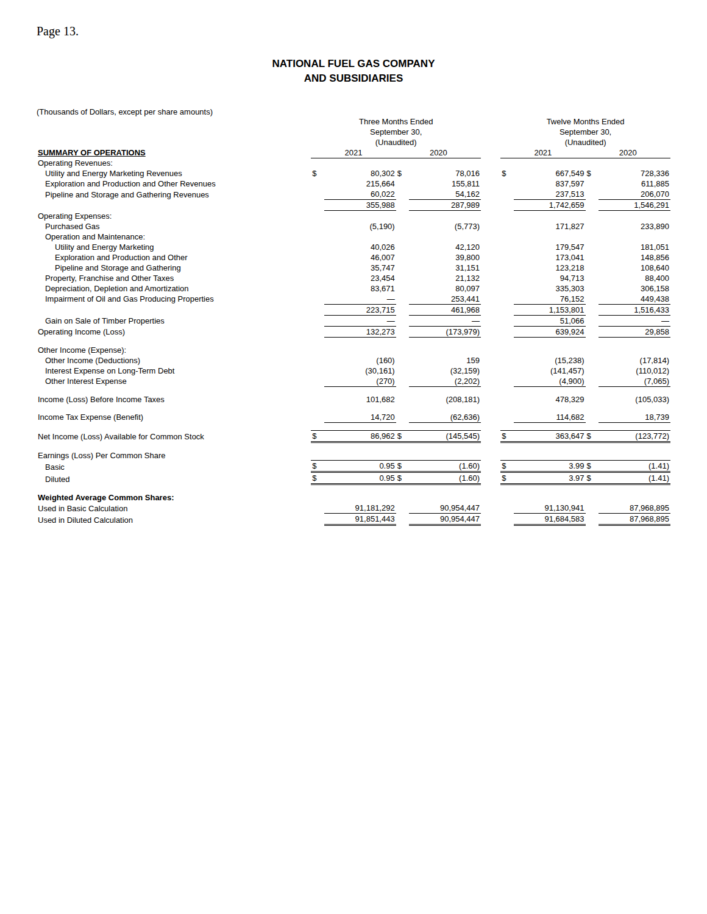Page 13.
NATIONAL FUEL GAS COMPANY
AND SUBSIDIARIES
(Thousands of Dollars, except per share amounts)
| | Three Months Ended | | Twelve Months Ended |
| | September 30, | | September 30, |
| | (Unaudited) | | (Unaudited) |
| SUMMARY OF OPERATIONS | 2021 | 2020 | | 2021 | 2020 |
| Operating Revenues: | |
| Utility and Energy Marketing Revenues | $ | 80,302 | $ | 78,016 | | $ | 667,549 | $ | 728,336 |
| Exploration and Production and Other Revenues | | 215,664 | | 155,811 | | | 837,597 | | 611,885 |
| Pipeline and Storage and Gathering Revenues | | 60,022 | | 54,162 | | | 237,513 | | 206,070 |
| | | 355,988 | | 287,989 | | | 1,742,659 | | 1,546,291 |
| Operating Expenses: | |
| Purchased Gas | | (5,190) | | (5,773) | | | 171,827 | | 233,890 |
| Operation and Maintenance: | |
| Utility and Energy Marketing | | 40,026 | | 42,120 | | | 179,547 | | 181,051 |
| Exploration and Production and Other | | 46,007 | | 39,800 | | | 173,041 | | 148,856 |
| Pipeline and Storage and Gathering | | 35,747 | | 31,151 | | | 123,218 | | 108,640 |
| Property, Franchise and Other Taxes | | 23,454 | | 21,132 | | | 94,713 | | 88,400 |
| Depreciation, Depletion and Amortization | | 83,671 | | 80,097 | | | 335,303 | | 306,158 |
| Impairment of Oil and Gas Producing Properties | | — | | 253,441 | | | 76,152 | | 449,438 |
| | | 223,715 | | 461,968 | | | 1,153,801 | | 1,516,433 |
| Gain on Sale of Timber Properties | | — | | — | | | 51,066 | | — |
| Operating Income (Loss) | | 132,273 | | (173,979) | | | 639,924 | | 29,858 |
| Other Income (Expense): | |
| Other Income (Deductions) | | (160) | | 159 | | | (15,238) | | (17,814) |
| Interest Expense on Long-Term Debt | | (30,161) | | (32,159) | | | (141,457) | | (110,012) |
| Other Interest Expense | | (270) | | (2,202) | | | (4,900) | | (7,065) |
| Income (Loss) Before Income Taxes | | 101,682 | | (208,181) | | | 478,329 | | (105,033) |
| Income Tax Expense (Benefit) | | 14,720 | | (62,636) | | | 114,682 | | 18,739 |
| Net Income (Loss) Available for Common Stock | $ | 86,962 | $ | (145,545) | | $ | 363,647 | $ | (123,772) |
| Earnings (Loss) Per Common Share | |
| Basic | $ | 0.95 | $ | (1.60) | | $ | 3.99 | $ | (1.41) |
| Diluted | $ | 0.95 | $ | (1.60) | | $ | 3.97 | $ | (1.41) |
| Weighted Average Common Shares: | |
| Used in Basic Calculation | | 91,181,292 | | 90,954,447 | | | 91,130,941 | | 87,968,895 |
| Used in Diluted Calculation | | 91,851,443 | | 90,954,447 | | | 91,684,583 | | 87,968,895 |